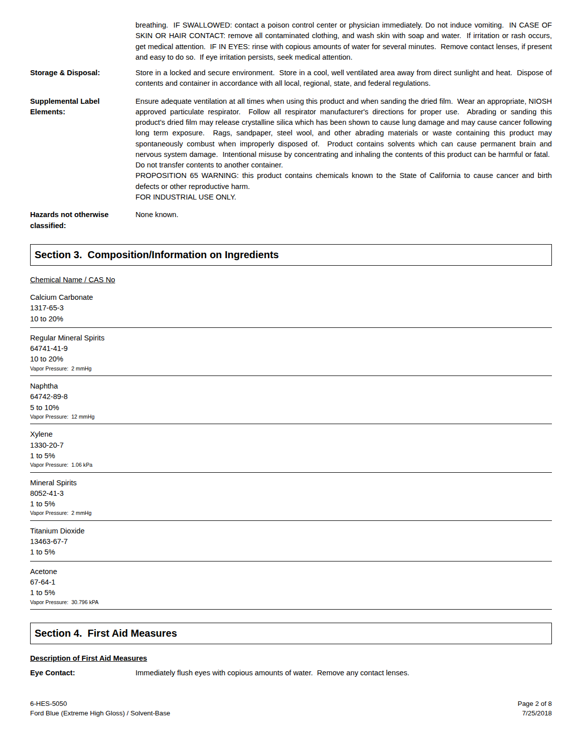breathing. IF SWALLOWED: contact a poison control center or physician immediately. Do not induce vomiting. IN CASE OF SKIN OR HAIR CONTACT: remove all contaminated clothing, and wash skin with soap and water. If irritation or rash occurs, get medical attention. IF IN EYES: rinse with copious amounts of water for several minutes. Remove contact lenses, if present and easy to do so. If eye irritation persists, seek medical attention.
Storage & Disposal:
Store in a locked and secure environment. Store in a cool, well ventilated area away from direct sunlight and heat. Dispose of contents and container in accordance with all local, regional, state, and federal regulations.
Supplemental Label Elements:
Ensure adequate ventilation at all times when using this product and when sanding the dried film. Wear an appropriate, NIOSH approved particulate respirator. Follow all respirator manufacturer's directions for proper use. Abrading or sanding this product's dried film may release crystalline silica which has been shown to cause lung damage and may cause cancer following long term exposure. Rags, sandpaper, steel wool, and other abrading materials or waste containing this product may spontaneously combust when improperly disposed of. Product contains solvents which can cause permanent brain and nervous system damage. Intentional misuse by concentrating and inhaling the contents of this product can be harmful or fatal. Do not transfer contents to another container.
PROPOSITION 65 WARNING: this product contains chemicals known to the State of California to cause cancer and birth defects or other reproductive harm.
FOR INDUSTRIAL USE ONLY.
Hazards not otherwise classified:
None known.
Section 3. Composition/Information on Ingredients
Chemical Name / CAS No
Calcium Carbonate
1317-65-3
10 to 20%
Regular Mineral Spirits
64741-41-9
10 to 20%
Vapor Pressure: 2 mmHg
Naphtha
64742-89-8
5 to 10%
Vapor Pressure: 12 mmHg
Xylene
1330-20-7
1 to 5%
Vapor Pressure: 1.06 kPa
Mineral Spirits
8052-41-3
1 to 5%
Vapor Pressure: 2 mmHg
Titanium Dioxide
13463-67-7
1 to 5%
Acetone
67-64-1
1 to 5%
Vapor Pressure: 30.796 kPA
Section 4. First Aid Measures
Description of First Aid Measures
Eye Contact:
Immediately flush eyes with copious amounts of water. Remove any contact lenses.
6-HES-5050
Ford Blue (Extreme High Gloss) / Solvent-Base
Page 2 of 8
7/25/2018